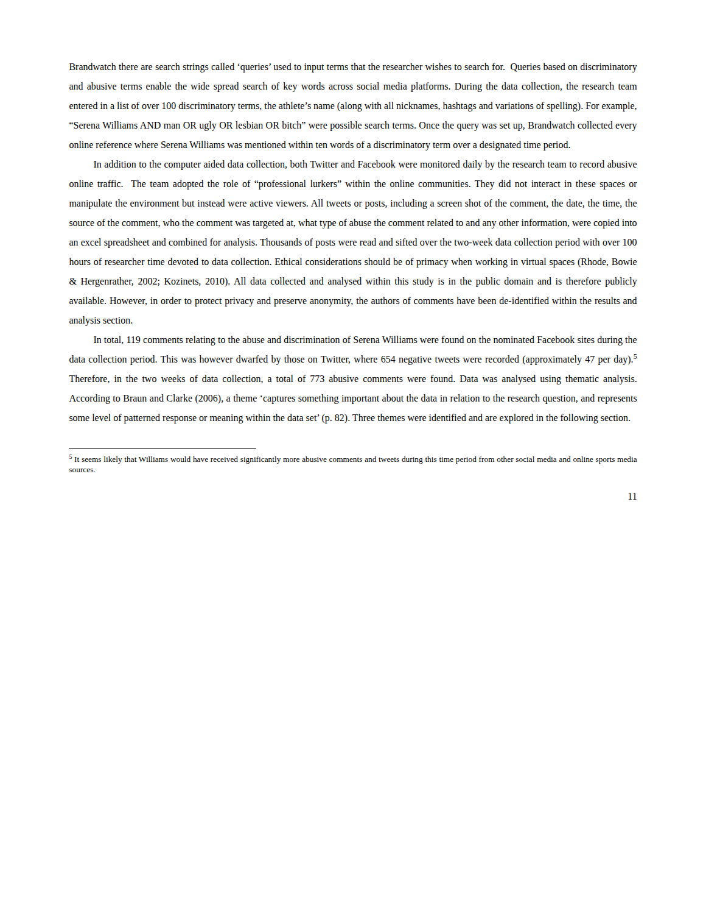Brandwatch there are search strings called ‘queries’ used to input terms that the researcher wishes to search for. Queries based on discriminatory and abusive terms enable the wide spread search of key words across social media platforms. During the data collection, the research team entered in a list of over 100 discriminatory terms, the athlete’s name (along with all nicknames, hashtags and variations of spelling). For example, “Serena Williams AND man OR ugly OR lesbian OR bitch” were possible search terms. Once the query was set up, Brandwatch collected every online reference where Serena Williams was mentioned within ten words of a discriminatory term over a designated time period.
In addition to the computer aided data collection, both Twitter and Facebook were monitored daily by the research team to record abusive online traffic. The team adopted the role of “professional lurkers” within the online communities. They did not interact in these spaces or manipulate the environment but instead were active viewers. All tweets or posts, including a screen shot of the comment, the date, the time, the source of the comment, who the comment was targeted at, what type of abuse the comment related to and any other information, were copied into an excel spreadsheet and combined for analysis. Thousands of posts were read and sifted over the two-week data collection period with over 100 hours of researcher time devoted to data collection. Ethical considerations should be of primacy when working in virtual spaces (Rhode, Bowie & Hergenrather, 2002; Kozinets, 2010). All data collected and analysed within this study is in the public domain and is therefore publicly available. However, in order to protect privacy and preserve anonymity, the authors of comments have been de-identified within the results and analysis section.
In total, 119 comments relating to the abuse and discrimination of Serena Williams were found on the nominated Facebook sites during the data collection period. This was however dwarfed by those on Twitter, where 654 negative tweets were recorded (approximately 47 per day).5 Therefore, in the two weeks of data collection, a total of 773 abusive comments were found. Data was analysed using thematic analysis. According to Braun and Clarke (2006), a theme ‘captures something important about the data in relation to the research question, and represents some level of patterned response or meaning within the data set’ (p. 82). Three themes were identified and are explored in the following section.
5 It seems likely that Williams would have received significantly more abusive comments and tweets during this time period from other social media and online sports media sources.
11